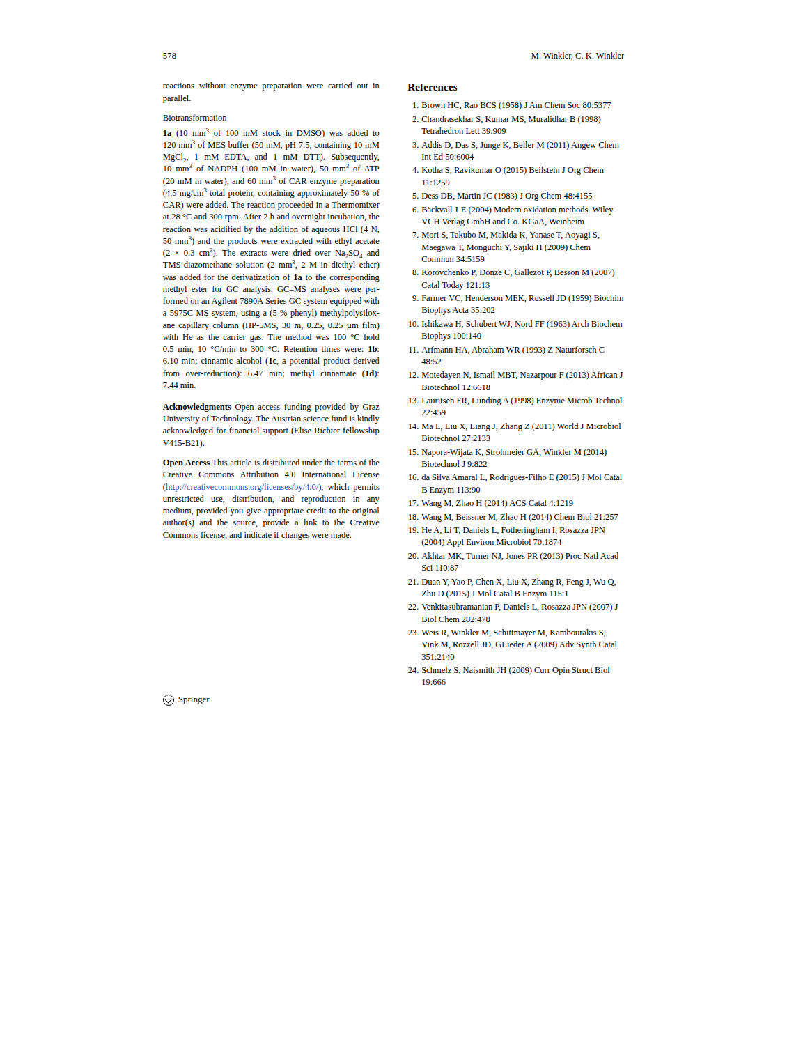578 M. Winkler, C. K. Winkler
reactions without enzyme preparation were carried out in parallel.
Biotransformation
1a (10 mm3 of 100 mM stock in DMSO) was added to 120 mm3 of MES buffer (50 mM, pH 7.5, containing 10 mM MgCl2, 1 mM EDTA, and 1 mM DTT). Subsequently, 10 mm3 of NADPH (100 mM in water), 50 mm3 of ATP (20 mM in water), and 60 mm3 of CAR enzyme preparation (4.5 mg/cm3 total protein, containing approximately 50 % of CAR) were added. The reaction proceeded in a Thermomixer at 28 °C and 300 rpm. After 2 h and overnight incubation, the reaction was acidified by the addition of aqueous HCl (4 N, 50 mm3) and the products were extracted with ethyl acetate (2 × 0.3 cm3). The extracts were dried over Na2SO4 and TMS-diazomethane solution (2 mm3, 2 M in diethyl ether) was added for the derivatization of 1a to the corresponding methyl ester for GC analysis. GC–MS analyses were performed on an Agilent 7890A Series GC system equipped with a 5975C MS system, using a (5 % phenyl) methylpolysiloxane capillary column (HP-5MS, 30 m, 0.25, 0.25 µm film) with He as the carrier gas. The method was 100 °C hold 0.5 min, 10 °C/min to 300 °C. Retention times were: 1b: 6.10 min; cinnamic alcohol (1c, a potential product derived from over-reduction): 6.47 min; methyl cinnamate (1d): 7.44 min.
Acknowledgments Open access funding provided by Graz University of Technology. The Austrian science fund is kindly acknowledged for financial support (Elise-Richter fellowship V415-B21).
Open Access This article is distributed under the terms of the Creative Commons Attribution 4.0 International License (http://creativecommons.org/licenses/by/4.0/), which permits unrestricted use, distribution, and reproduction in any medium, provided you give appropriate credit to the original author(s) and the source, provide a link to the Creative Commons license, and indicate if changes were made.
References
Brown HC, Rao BCS (1958) J Am Chem Soc 80:5377
Chandrasekhar S, Kumar MS, Muralidhar B (1998) Tetrahedron Lett 39:909
Addis D, Das S, Junge K, Beller M (2011) Angew Chem Int Ed 50:6004
Kotha S, Ravikumar O (2015) Beilstein J Org Chem 11:1259
Dess DB, Martin JC (1983) J Org Chem 48:4155
Bäckvall J-E (2004) Modern oxidation methods. Wiley-VCH Verlag GmbH and Co. KGaA, Weinheim
Mori S, Takubo M, Makida K, Yanase T, Aoyagi S, Maegawa T, Monguchi Y, Sajiki H (2009) Chem Commun 34:5159
Korovchenko P, Donze C, Gallezot P, Besson M (2007) Catal Today 121:13
Farmer VC, Henderson MEK, Russell JD (1959) Biochim Biophys Acta 35:202
Ishikawa H, Schubert WJ, Nord FF (1963) Arch Biochem Biophys 100:140
Arfmann HA, Abraham WR (1993) Z Naturforsch C 48:52
Motedayen N, Ismail MBT, Nazarpour F (2013) African J Biotechnol 12:6618
Lauritsen FR, Lunding A (1998) Enzyme Microb Technol 22:459
Ma L, Liu X, Liang J, Zhang Z (2011) World J Microbiol Biotechnol 27:2133
Napora-Wijata K, Strohmeier GA, Winkler M (2014) Biotechnol J 9:822
da Silva Amaral L, Rodrigues-Filho E (2015) J Mol Catal B Enzym 113:90
Wang M, Zhao H (2014) ACS Catal 4:1219
Wang M, Beissner M, Zhao H (2014) Chem Biol 21:257
He A, Li T, Daniels L, Fotheringham I, Rosazza JPN (2004) Appl Environ Microbiol 70:1874
Akhtar MK, Turner NJ, Jones PR (2013) Proc Natl Acad Sci 110:87
Duan Y, Yao P, Chen X, Liu X, Zhang R, Feng J, Wu Q, Zhu D (2015) J Mol Catal B Enzym 115:1
Venkitasubramanian P, Daniels L, Rosazza JPN (2007) J Biol Chem 282:478
Weis R, Winkler M, Schittmayer M, Kambourakis S, Vink M, Rozzell JD, GLieder A (2009) Adv Synth Catal 351:2140
Schmelz S, Naismith JH (2009) Curr Opin Struct Biol 19:666
Springer